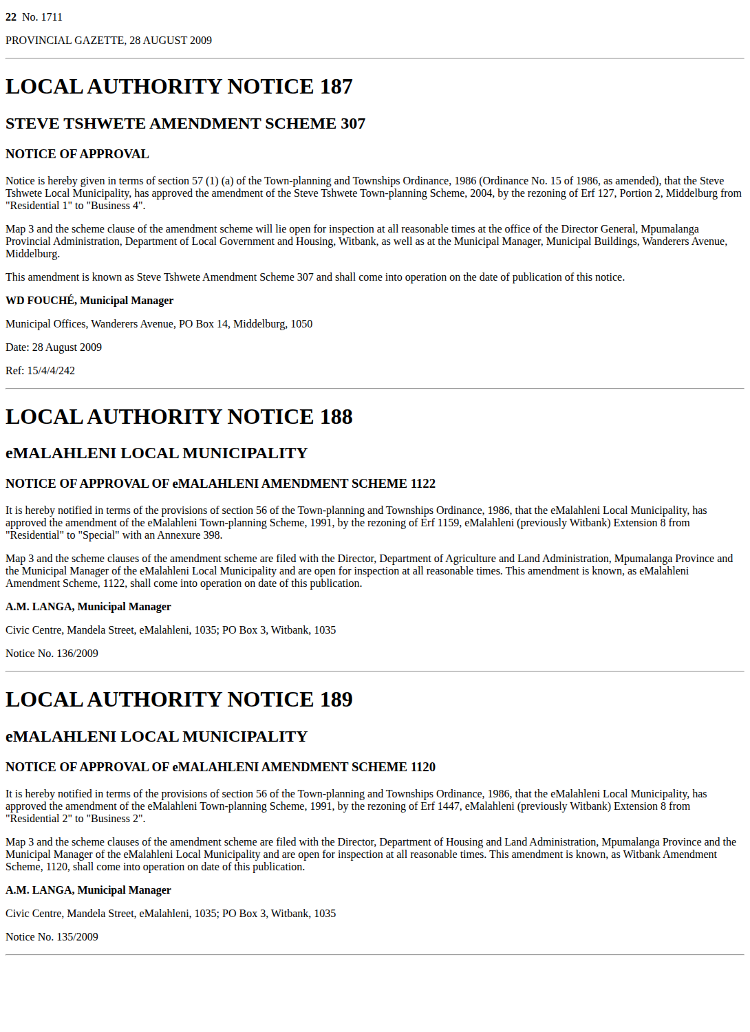22 No. 1711
PROVINCIAL GAZETTE, 28 AUGUST 2009
LOCAL AUTHORITY NOTICE 187
STEVE TSHWETE AMENDMENT SCHEME 307
NOTICE OF APPROVAL
Notice is hereby given in terms of section 57 (1) (a) of the Town-planning and Townships Ordinance, 1986 (Ordinance No. 15 of 1986, as amended), that the Steve Tshwete Local Municipality, has approved the amendment of the Steve Tshwete Town-planning Scheme, 2004, by the rezoning of Erf 127, Portion 2, Middelburg from "Residential 1" to "Business 4".
Map 3 and the scheme clause of the amendment scheme will lie open for inspection at all reasonable times at the office of the Director General, Mpumalanga Provincial Administration, Department of Local Government and Housing, Witbank, as well as at the Municipal Manager, Municipal Buildings, Wanderers Avenue, Middelburg.
This amendment is known as Steve Tshwete Amendment Scheme 307 and shall come into operation on the date of publication of this notice.
WD FOUCHÉ, Municipal Manager
Municipal Offices, Wanderers Avenue, PO Box 14, Middelburg, 1050
Date: 28 August 2009
Ref: 15/4/4/242
LOCAL AUTHORITY NOTICE 188
eMALAHLENI LOCAL MUNICIPALITY
NOTICE OF APPROVAL OF eMALAHLENI AMENDMENT SCHEME 1122
It is hereby notified in terms of the provisions of section 56 of the Town-planning and Townships Ordinance, 1986, that the eMalahleni Local Municipality, has approved the amendment of the eMalahleni Town-planning Scheme, 1991, by the rezoning of Erf 1159, eMalahleni (previously Witbank) Extension 8 from "Residential" to "Special" with an Annexure 398.
Map 3 and the scheme clauses of the amendment scheme are filed with the Director, Department of Agriculture and Land Administration, Mpumalanga Province and the Municipal Manager of the eMalahleni Local Municipality and are open for inspection at all reasonable times. This amendment is known, as eMalahleni Amendment Scheme, 1122, shall come into operation on date of this publication.
A.M. LANGA, Municipal Manager
Civic Centre, Mandela Street, eMalahleni, 1035; PO Box 3, Witbank, 1035
Notice No. 136/2009
LOCAL AUTHORITY NOTICE 189
eMALAHLENI LOCAL MUNICIPALITY
NOTICE OF APPROVAL OF eMALAHLENI AMENDMENT SCHEME 1120
It is hereby notified in terms of the provisions of section 56 of the Town-planning and Townships Ordinance, 1986, that the eMalahleni Local Municipality, has approved the amendment of the eMalahleni Town-planning Scheme, 1991, by the rezoning of Erf 1447, eMalahleni (previously Witbank) Extension 8 from "Residential 2" to "Business 2".
Map 3 and the scheme clauses of the amendment scheme are filed with the Director, Department of Housing and Land Administration, Mpumalanga Province and the Municipal Manager of the eMalahleni Local Municipality and are open for inspection at all reasonable times. This amendment is known, as Witbank Amendment Scheme, 1120, shall come into operation on date of this publication.
A.M. LANGA, Municipal Manager
Civic Centre, Mandela Street, eMalahleni, 1035; PO Box 3, Witbank, 1035
Notice No. 135/2009